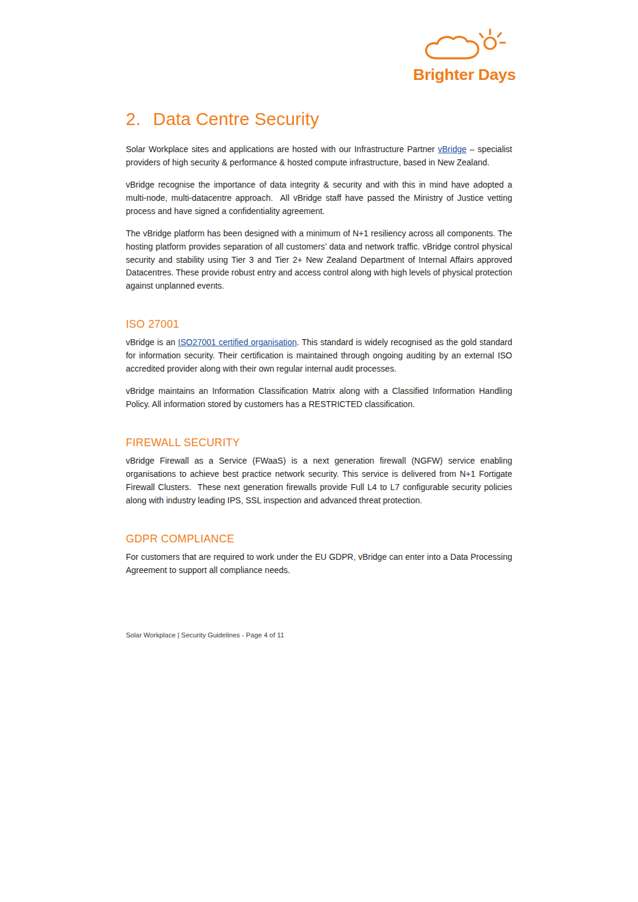Brighter Days
2. Data Centre Security
Solar Workplace sites and applications are hosted with our Infrastructure Partner vBridge – specialist providers of high security & performance & hosted compute infrastructure, based in New Zealand.
vBridge recognise the importance of data integrity & security and with this in mind have adopted a multi-node, multi-datacentre approach. All vBridge staff have passed the Ministry of Justice vetting process and have signed a confidentiality agreement.
The vBridge platform has been designed with a minimum of N+1 resiliency across all components. The hosting platform provides separation of all customers’ data and network traffic. vBridge control physical security and stability using Tier 3 and Tier 2+ New Zealand Department of Internal Affairs approved Datacentres. These provide robust entry and access control along with high levels of physical protection against unplanned events.
ISO 27001
vBridge is an ISO27001 certified organisation. This standard is widely recognised as the gold standard for information security. Their certification is maintained through ongoing auditing by an external ISO accredited provider along with their own regular internal audit processes.
vBridge maintains an Information Classification Matrix along with a Classified Information Handling Policy. All information stored by customers has a RESTRICTED classification.
FIREWALL SECURITY
vBridge Firewall as a Service (FWaaS) is a next generation firewall (NGFW) service enabling organisations to achieve best practice network security. This service is delivered from N+1 Fortigate Firewall Clusters. These next generation firewalls provide Full L4 to L7 configurable security policies along with industry leading IPS, SSL inspection and advanced threat protection.
GDPR COMPLIANCE
For customers that are required to work under the EU GDPR, vBridge can enter into a Data Processing Agreement to support all compliance needs.
Solar Workplace | Security Guidelines - Page 4 of 11